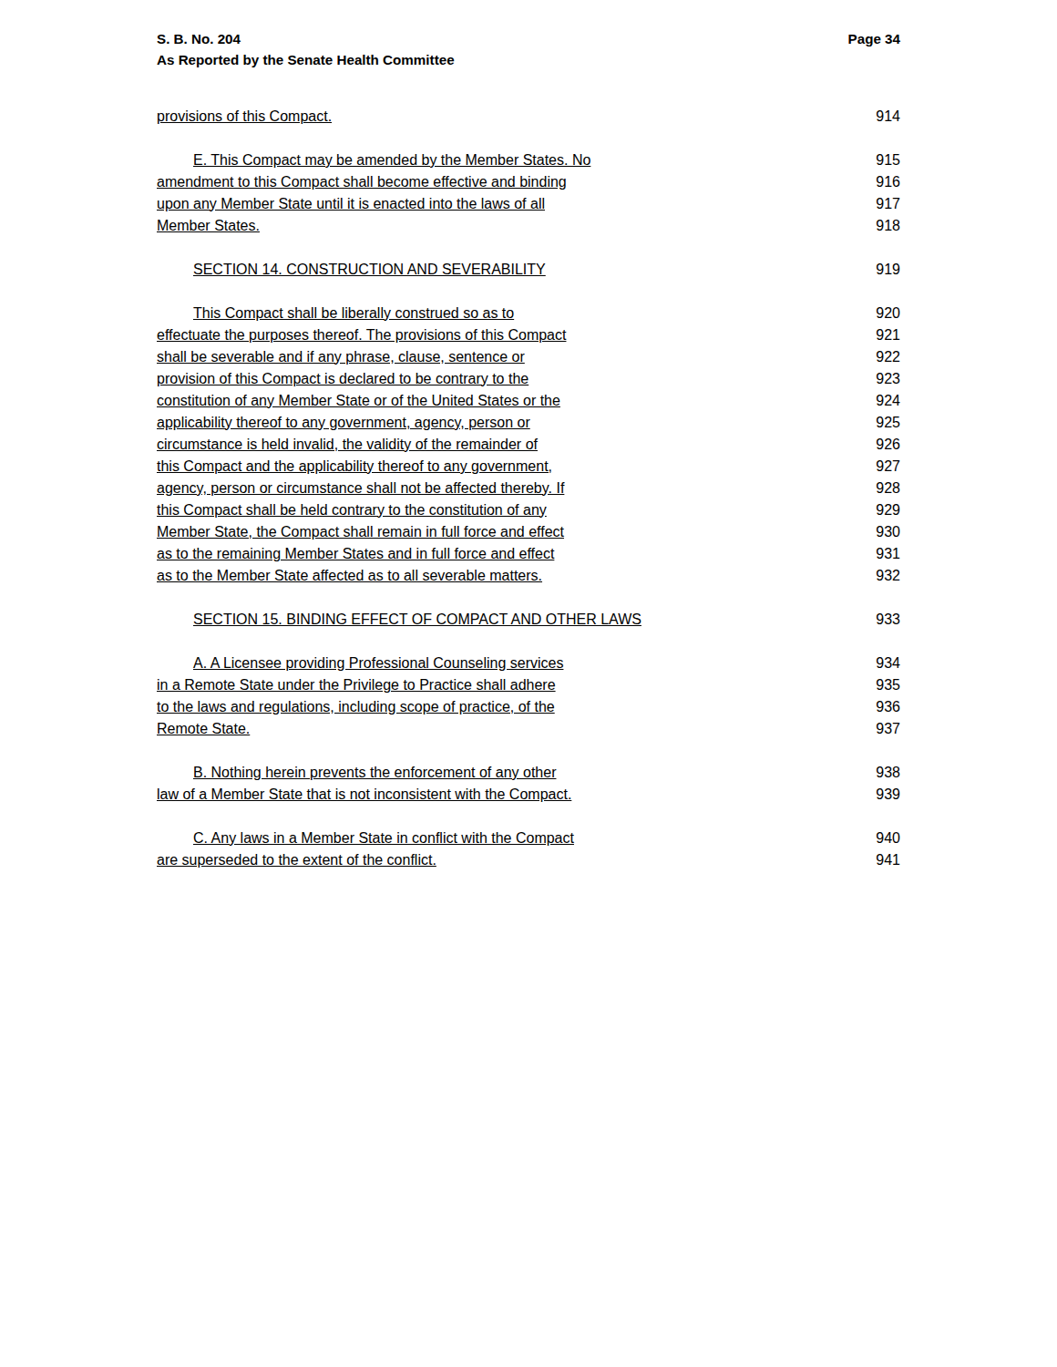S. B. No. 204
As Reported by the Senate Health Committee
Page 34
provisions of this Compact.
914
E. This Compact may be amended by the Member States. No
915
amendment to this Compact shall become effective and binding
916
upon any Member State until it is enacted into the laws of all
917
Member States.
918
SECTION 14. CONSTRUCTION AND SEVERABILITY
919
This Compact shall be liberally construed so as to
920
effectuate the purposes thereof. The provisions of this Compact
921
shall be severable and if any phrase, clause, sentence or
922
provision of this Compact is declared to be contrary to the
923
constitution of any Member State or of the United States or the
924
applicability thereof to any government, agency, person or
925
circumstance is held invalid, the validity of the remainder of
926
this Compact and the applicability thereof to any government,
927
agency, person or circumstance shall not be affected thereby. If
928
this Compact shall be held contrary to the constitution of any
929
Member State, the Compact shall remain in full force and effect
930
as to the remaining Member States and in full force and effect
931
as to the Member State affected as to all severable matters.
932
SECTION 15. BINDING EFFECT OF COMPACT AND OTHER LAWS
933
A. A Licensee providing Professional Counseling services
934
in a Remote State under the Privilege to Practice shall adhere
935
to the laws and regulations, including scope of practice, of the
936
Remote State.
937
B. Nothing herein prevents the enforcement of any other
938
law of a Member State that is not inconsistent with the Compact.
939
C. Any laws in a Member State in conflict with the Compact
940
are superseded to the extent of the conflict.
941